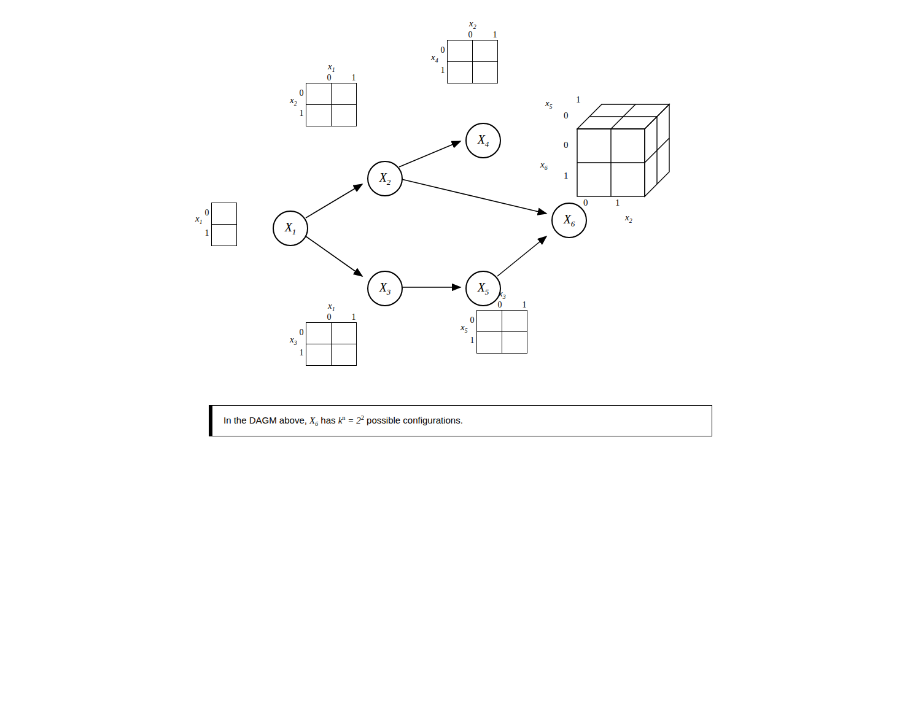X1
X2
X3
X4
X5
X6
x1
01
x1
01
x2
01
x1
01
x3
01
x2
01
x4
01
x3
01
x5
01
x5
1
0
x6
0
1
0
1
x2
In the DAGM above, X6 has kn = 22 possible configurations.